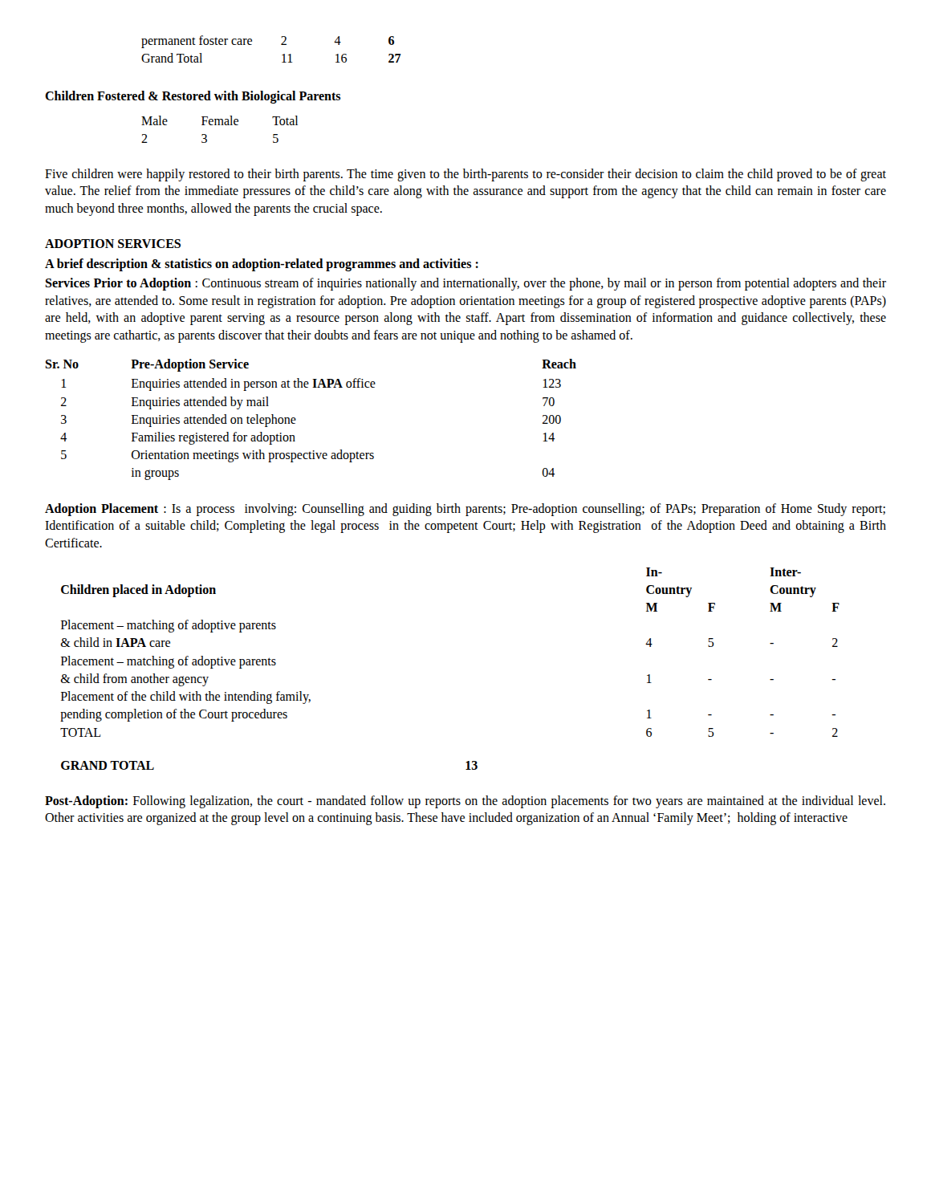| permanent foster care | 2 | 4 | 6 |
| Grand Total | 11 | 16 | 27 |
Children Fostered & Restored with Biological Parents
| Male | Female | Total |
| 2 | 3 | 5 |
Five children were happily restored to their birth parents. The time given to the birth-parents to re-consider their decision to claim the child proved to be of great value. The relief from the immediate pressures of the child’s care along with the assurance and support from the agency that the child can remain in foster care much beyond three months, allowed the parents the crucial space.
ADOPTION SERVICES
A brief description & statistics on adoption-related programmes and activities :
Services Prior to Adoption : Continuous stream of inquiries nationally and internationally, over the phone, by mail or in person from potential adopters and their relatives, are attended to. Some result in registration for adoption. Pre adoption orientation meetings for a group of registered prospective adoptive parents (PAPs) are held, with an adoptive parent serving as a resource person along with the staff. Apart from dissemination of information and guidance collectively, these meetings are cathartic, as parents discover that their doubts and fears are not unique and nothing to be ashamed of.
| Sr. No | Pre-Adoption Service | Reach |
| --- | --- | --- |
| 1 | Enquiries attended in person at the IAPA office | 123 |
| 2 | Enquiries attended by mail | 70 |
| 3 | Enquiries attended on telephone | 200 |
| 4 | Families registered for adoption | 14 |
| 5 | Orientation meetings with prospective adopters | |
| | in groups | 04 |
Adoption Placement : Is a process involving: Counselling and guiding birth parents; Pre-adoption counselling; of PAPs; Preparation of Home Study report; Identification of a suitable child; Completing the legal process in the competent Court; Help with Registration of the Adoption Deed and obtaining a Birth Certificate.
| Children placed in Adoption | In- Country | Inter- Country |
| | M | F | M | F |
| Placement – matching of adoptive parents | | | | |
| & child in IAPA care | 4 | 5 | - | 2 |
| Placement – matching of adoptive parents | | | | |
| & child from another agency | 1 | - | - | - |
| Placement of the child with the intending family, | | | | |
| pending completion of the Court procedures | 1 | - | - | - |
| TOTAL | 6 | 5 | - | 2 |
GRAND TOTAL 13
Post-Adoption: Following legalization, the court - mandated follow up reports on the adoption placements for two years are maintained at the individual level. Other activities are organized at the group level on a continuing basis. These have included organization of an Annual ‘Family Meet’; holding of interactive